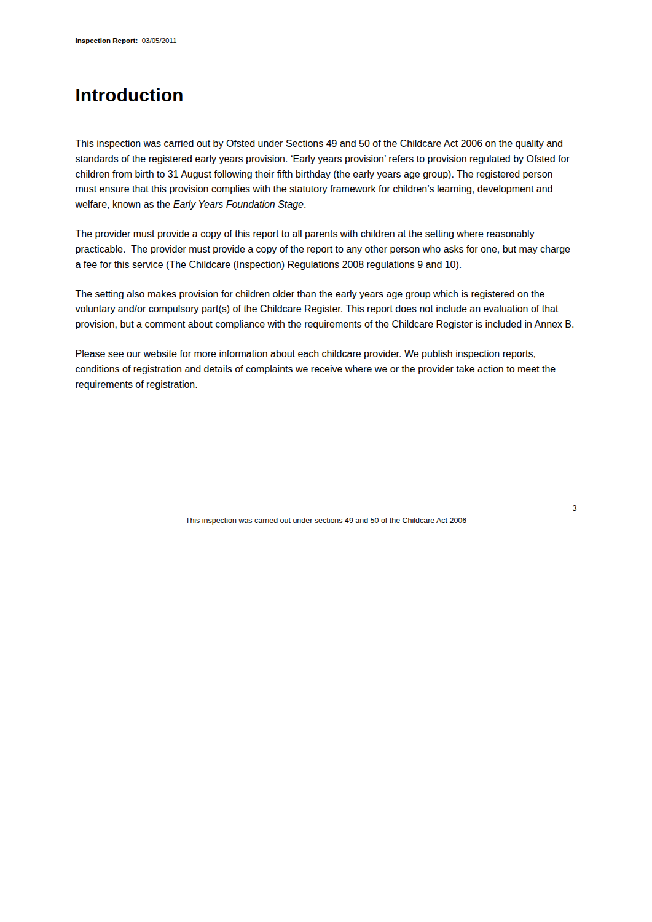Inspection Report: 03/05/2011
Introduction
This inspection was carried out by Ofsted under Sections 49 and 50 of the Childcare Act 2006 on the quality and standards of the registered early years provision. ‘Early years provision’ refers to provision regulated by Ofsted for children from birth to 31 August following their fifth birthday (the early years age group). The registered person must ensure that this provision complies with the statutory framework for children’s learning, development and welfare, known as the Early Years Foundation Stage.
The provider must provide a copy of this report to all parents with children at the setting where reasonably practicable. The provider must provide a copy of the report to any other person who asks for one, but may charge a fee for this service (The Childcare (Inspection) Regulations 2008 regulations 9 and 10).
The setting also makes provision for children older than the early years age group which is registered on the voluntary and/or compulsory part(s) of the Childcare Register. This report does not include an evaluation of that provision, but a comment about compliance with the requirements of the Childcare Register is included in Annex B.
Please see our website for more information about each childcare provider. We publish inspection reports, conditions of registration and details of complaints we receive where we or the provider take action to meet the requirements of registration.
3
This inspection was carried out under sections 49 and 50 of the Childcare Act 2006